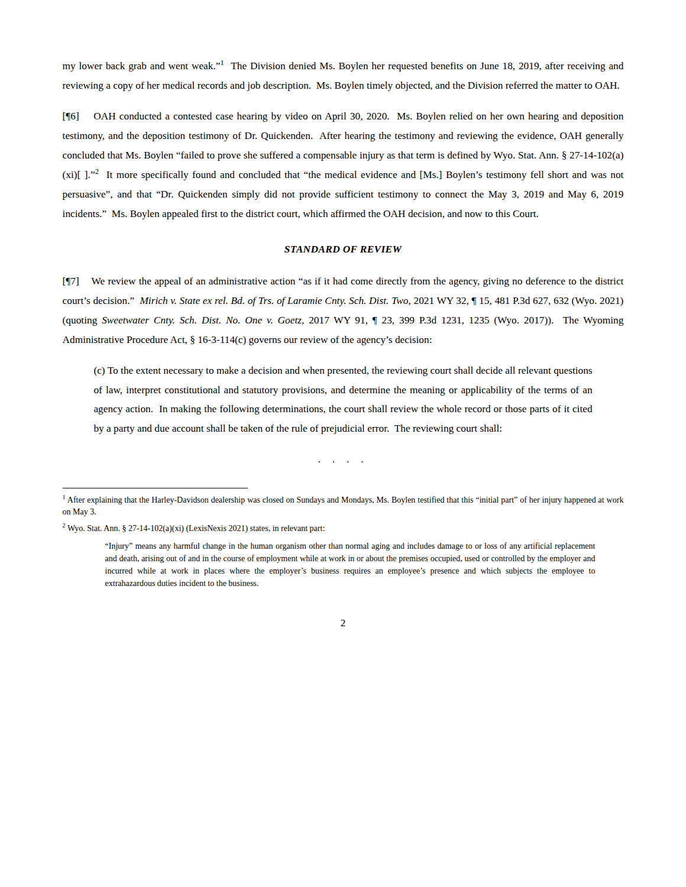my lower back grab and went weak.”1 The Division denied Ms. Boylen her requested benefits on June 18, 2019, after receiving and reviewing a copy of her medical records and job description. Ms. Boylen timely objected, and the Division referred the matter to OAH.
[¶6] OAH conducted a contested case hearing by video on April 30, 2020. Ms. Boylen relied on her own hearing and deposition testimony, and the deposition testimony of Dr. Quickenden. After hearing the testimony and reviewing the evidence, OAH generally concluded that Ms. Boylen “failed to prove she suffered a compensable injury as that term is defined by Wyo. Stat. Ann. § 27-14-102(a)(xi)[ ].”2 It more specifically found and concluded that “the medical evidence and [Ms.] Boylen’s testimony fell short and was not persuasive”, and that “Dr. Quickenden simply did not provide sufficient testimony to connect the May 3, 2019 and May 6, 2019 incidents.” Ms. Boylen appealed first to the district court, which affirmed the OAH decision, and now to this Court.
STANDARD OF REVIEW
[¶7] We review the appeal of an administrative action “as if it had come directly from the agency, giving no deference to the district court’s decision.” Mirich v. State ex rel. Bd. of Trs. of Laramie Cnty. Sch. Dist. Two, 2021 WY 32, ¶ 15, 481 P.3d 627, 632 (Wyo. 2021) (quoting Sweetwater Cnty. Sch. Dist. No. One v. Goetz, 2017 WY 91, ¶ 23, 399 P.3d 1231, 1235 (Wyo. 2017)). The Wyoming Administrative Procedure Act, § 16-3-114(c) governs our review of the agency’s decision:
(c) To the extent necessary to make a decision and when presented, the reviewing court shall decide all relevant questions of law, interpret constitutional and statutory provisions, and determine the meaning or applicability of the terms of an agency action. In making the following determinations, the court shall review the whole record or those parts of it cited by a party and due account shall be taken of the rule of prejudicial error. The reviewing court shall:
. . . .
1 After explaining that the Harley-Davidson dealership was closed on Sundays and Mondays, Ms. Boylen testified that this “initial part” of her injury happened at work on May 3.
2 Wyo. Stat. Ann. § 27-14-102(a)(xi) (LexisNexis 2021) states, in relevant part:
“Injury” means any harmful change in the human organism other than normal aging and includes damage to or loss of any artificial replacement and death, arising out of and in the course of employment while at work in or about the premises occupied, used or controlled by the employer and incurred while at work in places where the employer’s business requires an employee’s presence and which subjects the employee to extrahazardous duties incident to the business.
2